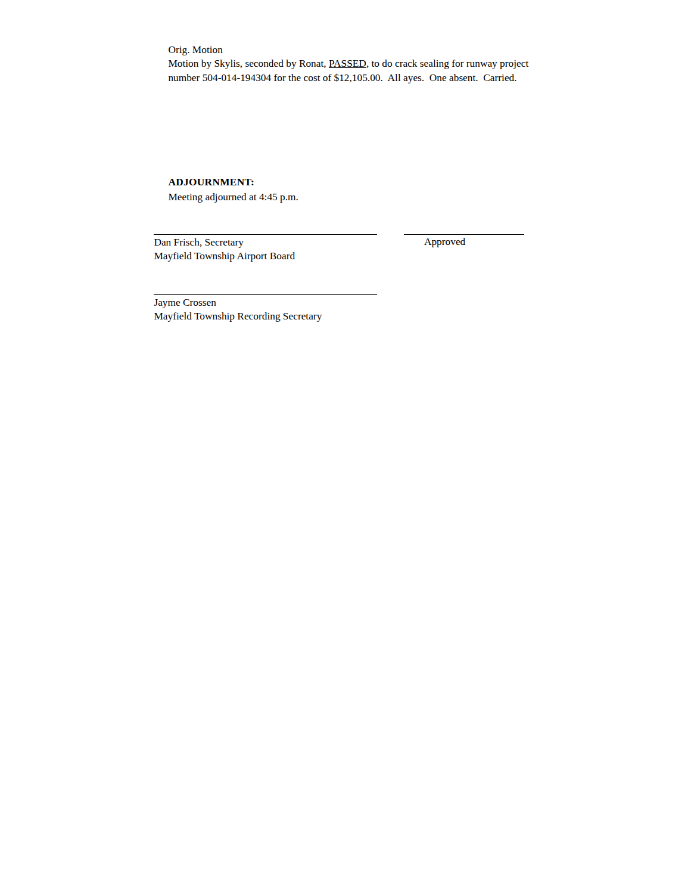Orig. Motion
Motion by Skylis, seconded by Ronat, PASSED, to do crack sealing for runway project number 504-014-194304 for the cost of $12,105.00. All ayes. One absent. Carried.
ADJOURNMENT:
Meeting adjourned at 4:45 p.m.
| Dan Frisch, Secretary Mayfield Township Airport Board | | Approved |
Jayme Crossen
Mayfield Township Recording Secretary